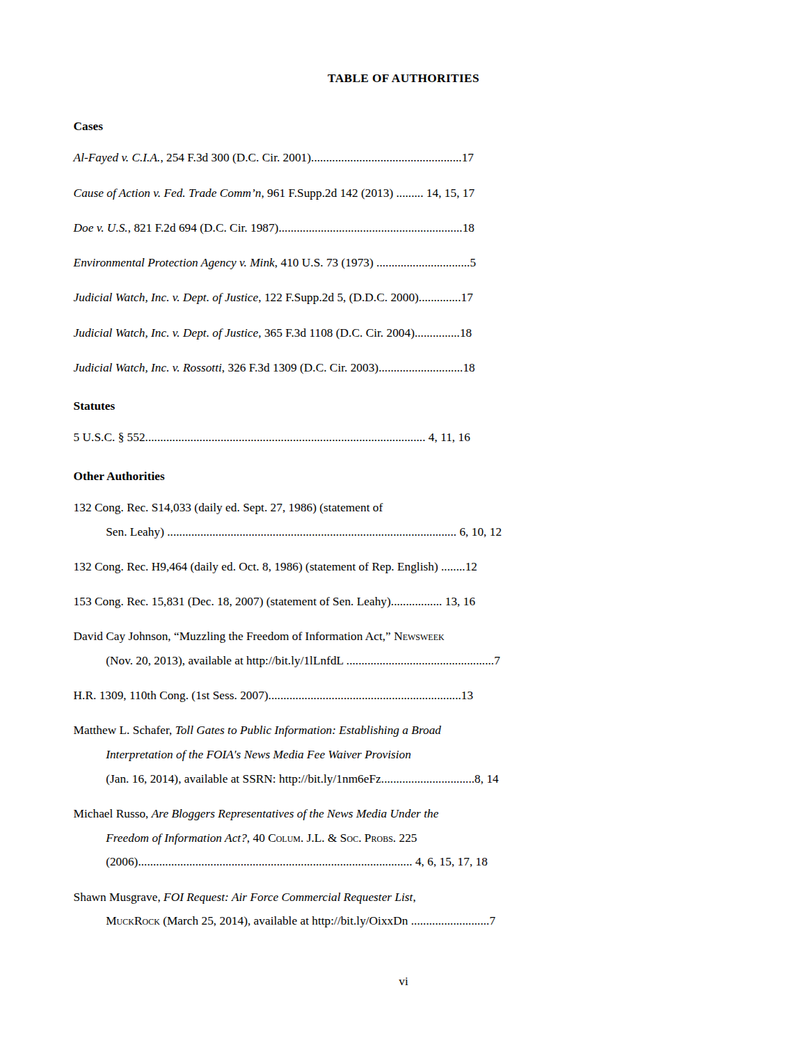TABLE OF AUTHORITIES
Cases
Al-Fayed v. C.I.A., 254 F.3d 300 (D.C. Cir. 2001)..................................................17
Cause of Action v. Fed. Trade Comm’n, 961 F.Supp.2d 142 (2013) ......... 14, 15, 17
Doe v. U.S., 821 F.2d 694 (D.C. Cir. 1987).............................................................18
Environmental Protection Agency v. Mink, 410 U.S. 73 (1973) ...............................5
Judicial Watch, Inc. v. Dept. of Justice, 122 F.Supp.2d 5, (D.D.C. 2000)..............17
Judicial Watch, Inc. v. Dept. of Justice, 365 F.3d 1108 (D.C. Cir. 2004)...............18
Judicial Watch, Inc. v. Rossotti, 326 F.3d 1309 (D.C. Cir. 2003)............................18
Statutes
5 U.S.C. § 552............................................................................................. 4, 11, 16
Other Authorities
132 Cong. Rec. S14,033 (daily ed. Sept. 27, 1986) (statement of
Sen. Leahy) ................................................................................................ 6, 10, 12
132 Cong. Rec. H9,464 (daily ed. Oct. 8, 1986) (statement of Rep. English) ........12
153 Cong. Rec. 15,831 (Dec. 18, 2007) (statement of Sen. Leahy)................. 13, 16
David Cay Johnson, “Muzzling the Freedom of Information Act,” Newsweek
(Nov. 20, 2013), available at http://bit.ly/1lLnfdL .................................................7
H.R. 1309, 110th Cong. (1st Sess. 2007)................................................................13
Matthew L. Schafer, Toll Gates to Public Information: Establishing a Broad
Interpretation of the FOIA's News Media Fee Waiver Provision
(Jan. 16, 2014), available at SSRN: http://bit.ly/1nm6eFz...............................8, 14
Michael Russo, Are Bloggers Representatives of the News Media Under the
Freedom of Information Act?, 40 Colum. J.L. & Soc. Probs. 225
(2006)........................................................................................... 4, 6, 15, 17, 18
Shawn Musgrave, FOI Request: Air Force Commercial Requester List,
Muck Rock (March 25, 2014), available at http://bit.ly/OixxDn ..........................7
vi